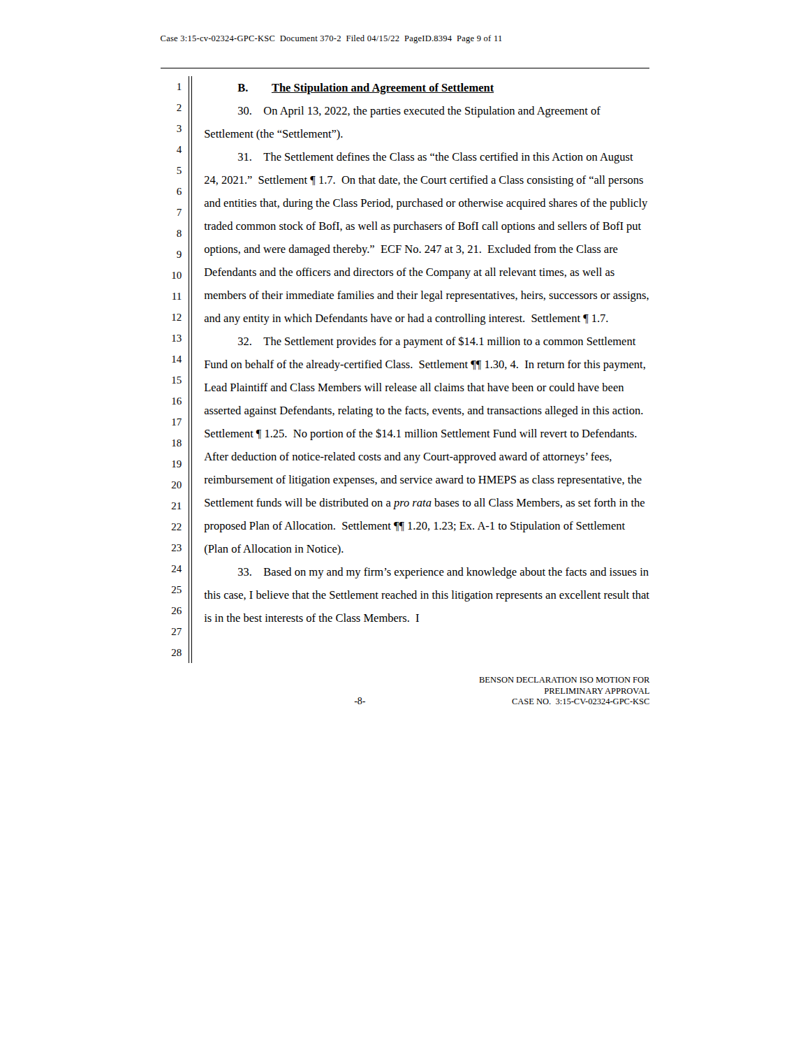Case 3:15-cv-02324-GPC-KSC Document 370-2 Filed 04/15/22 PageID.8394 Page 9 of 11
1
2
3
4
5
6
7
8
9
10
11
12
13
14
15
16
17
18
19
20
21
22
23
24
25
26
27
28
B. The Stipulation and Agreement of Settlement
30. On April 13, 2022, the parties executed the Stipulation and Agreement of Settlement (the “Settlement”).
31. The Settlement defines the Class as “the Class certified in this Action on August 24, 2021.” Settlement ¶ 1.7. On that date, the Court certified a Class consisting of “all persons and entities that, during the Class Period, purchased or otherwise acquired shares of the publicly traded common stock of BofI, as well as purchasers of BofI call options and sellers of BofI put options, and were damaged thereby.” ECF No. 247 at 3, 21. Excluded from the Class are Defendants and the officers and directors of the Company at all relevant times, as well as members of their immediate families and their legal representatives, heirs, successors or assigns, and any entity in which Defendants have or had a controlling interest. Settlement ¶ 1.7.
32. The Settlement provides for a payment of $14.1 million to a common Settlement Fund on behalf of the already-certified Class. Settlement ¶¶ 1.30, 4. In return for this payment, Lead Plaintiff and Class Members will release all claims that have been or could have been asserted against Defendants, relating to the facts, events, and transactions alleged in this action. Settlement ¶ 1.25. No portion of the $14.1 million Settlement Fund will revert to Defendants. After deduction of notice-related costs and any Court-approved award of attorneys’ fees, reimbursement of litigation expenses, and service award to HMEPS as class representative, the Settlement funds will be distributed on a pro rata bases to all Class Members, as set forth in the proposed Plan of Allocation. Settlement ¶¶ 1.20, 1.23; Ex. A-1 to Stipulation of Settlement (Plan of Allocation in Notice).
33. Based on my and my firm’s experience and knowledge about the facts and issues in this case, I believe that the Settlement reached in this litigation represents an excellent result that is in the best interests of the Class Members. I
-8-
BENSON DECLARATION ISO MOTION FOR
PRELIMINARY APPROVAL
CASE NO. 3:15-CV-02324-GPC-KSC